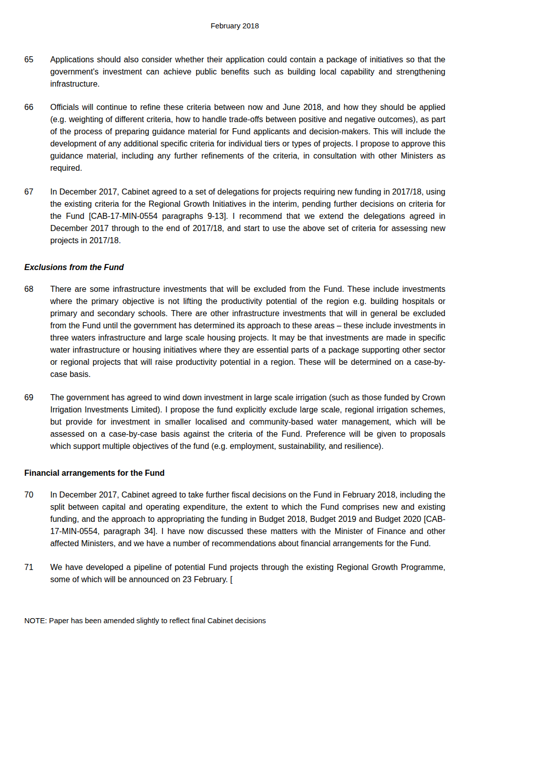February 2018
65
Applications should also consider whether their application could contain a package of initiatives so that the government's investment can achieve public benefits such as building local capability and strengthening infrastructure.
66
Officials will continue to refine these criteria between now and June 2018, and how they should be applied (e.g. weighting of different criteria, how to handle trade-offs between positive and negative outcomes), as part of the process of preparing guidance material for Fund applicants and decision-makers. This will include the development of any additional specific criteria for individual tiers or types of projects. I propose to approve this guidance material, including any further refinements of the criteria, in consultation with other Ministers as required.
67
In December 2017, Cabinet agreed to a set of delegations for projects requiring new funding in 2017/18, using the existing criteria for the Regional Growth Initiatives in the interim, pending further decisions on criteria for the Fund [CAB-17-MIN-0554 paragraphs 9-13]. I recommend that we extend the delegations agreed in December 2017 through to the end of 2017/18, and start to use the above set of criteria for assessing new projects in 2017/18.
Exclusions from the Fund
68
There are some infrastructure investments that will be excluded from the Fund. These include investments where the primary objective is not lifting the productivity potential of the region e.g. building hospitals or primary and secondary schools. There are other infrastructure investments that will in general be excluded from the Fund until the government has determined its approach to these areas – these include investments in three waters infrastructure and large scale housing projects. It may be that investments are made in specific water infrastructure or housing initiatives where they are essential parts of a package supporting other sector or regional projects that will raise productivity potential in a region. These will be determined on a case-by-case basis.
69
The government has agreed to wind down investment in large scale irrigation (such as those funded by Crown Irrigation Investments Limited). I propose the fund explicitly exclude large scale, regional irrigation schemes, but provide for investment in smaller localised and community-based water management, which will be assessed on a case-by-case basis against the criteria of the Fund. Preference will be given to proposals which support multiple objectives of the fund (e.g. employment, sustainability, and resilience).
Financial arrangements for the Fund
70
In December 2017, Cabinet agreed to take further fiscal decisions on the Fund in February 2018, including the split between capital and operating expenditure, the extent to which the Fund comprises new and existing funding, and the approach to appropriating the funding in Budget 2018, Budget 2019 and Budget 2020 [CAB-17-MIN-0554, paragraph 34]. I have now discussed these matters with the Minister of Finance and other affected Ministers, and we have a number of recommendations about financial arrangements for the Fund.
71
We have developed a pipeline of potential Fund projects through the existing Regional Growth Programme, some of which will be announced on 23 February. [
NOTE: Paper has been amended slightly to reflect final Cabinet decisions